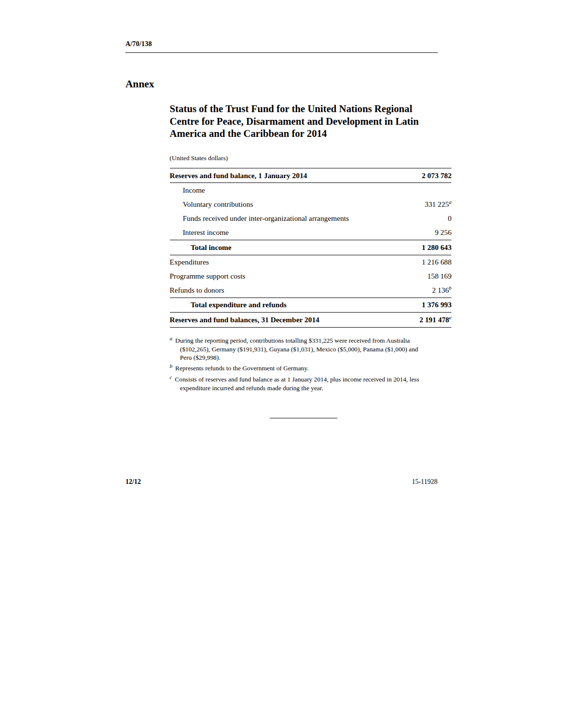A/70/138
Annex
Status of the Trust Fund for the United Nations Regional Centre for Peace, Disarmament and Development in Latin America and the Caribbean for 2014
(United States dollars)
| Reserves and fund balance, 1 January 2014 | 2 073 782 |
| Income | |
| Voluntary contributions | 331 225 a |
| Funds received under inter-organizational arrangements | 0 |
| Interest income | 9 256 |
| Total income | 1 280 643 |
| Expenditures | 1 216 688 |
| Programme support costs | 158 169 |
| Refunds to donors | 2 136 b |
| Total expenditure and refunds | 1 376 993 |
| Reserves and fund balances, 31 December 2014 | 2 191 478 c |
a During the reporting period, contributions totalling $331,225 were received from Australia ($102,265), Germany ($191,931), Guyana ($1,031), Mexico ($5,000), Panama ($1,000) and Peru ($29,998).
b Represents refunds to the Government of Germany.
c Consists of reserves and fund balance as at 1 January 2014, plus income received in 2014, less expenditure incurred and refunds made during the year.
12/12 15-11928